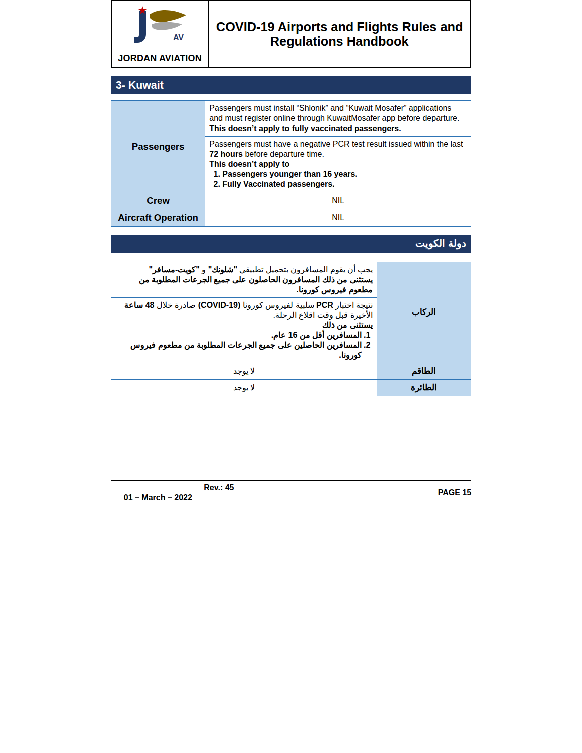| AV JORDAN AVIATION | COVID-19 Airports and Flights Rules and Regulations Handbook |
3- Kuwait
| Passengers | Passengers must install “Shlonik” and “Kuwait Mosafer” applications and must register online through KuwaitMosafer app before departure. This doesn’t apply to fully vaccinated passengers. |
| Passengers must have a negative PCR test result issued within the last 72 hours before departure time. This doesn’t apply to Passengers younger than 16 years. Fully Vaccinated passengers. |
| Crew | NIL |
| Aircraft Operation | NIL |
دولة الكويت
| الركاب | يجب أن يقوم المسافرون بتحميل تطبيقي "شلونك" و "كويت-مسافر" يستثنى من ذلك المسافرون الحاصلون على جميع الجرعات المطلوبة من مطعوم فيروس كورونا. |
| نتيجة اختبار PCR سلبية لفيروس كورونا (COVID-19) صادرة خلال 48 ساعة الأخيرة قبل وقت اقلاع الرحلة. يستثنى من ذلك المسافرين أقل من 16 عام. المسافرين الحاصلين على جميع الجرعات المطلوبة من مطعوم فيروس كورونا. |
| الطاقم | لا يوجد |
| الطائرة | لا يوجد |
| Rev.: 45 01 – March – 2022 | PAGE 15 |